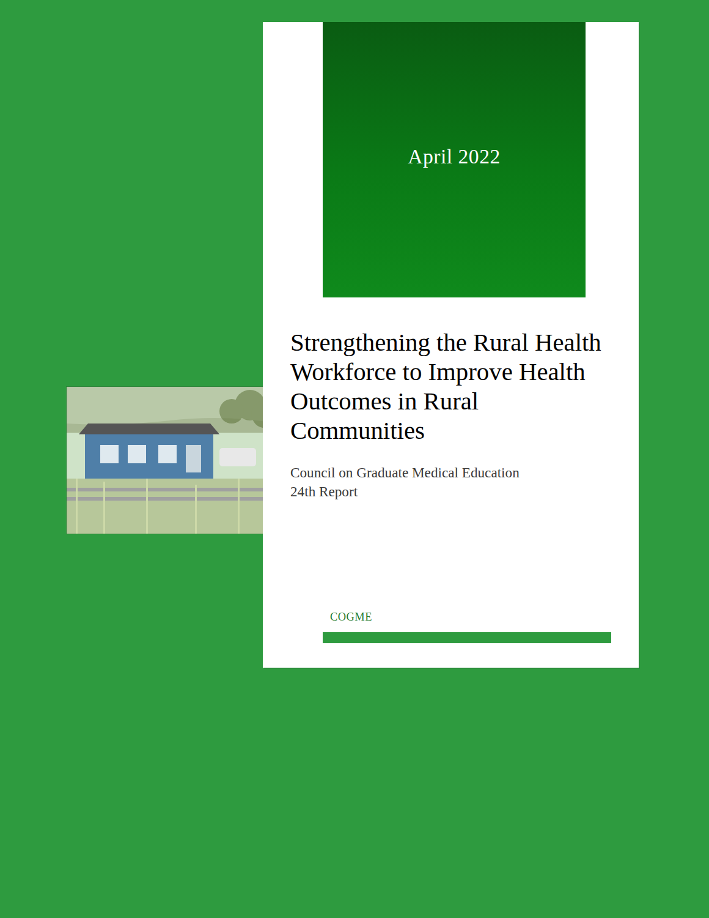April 2022
Strengthening the Rural Health Workforce to Improve Health Outcomes in Rural Communities
Council on Graduate Medical Education
24th Report
COGME